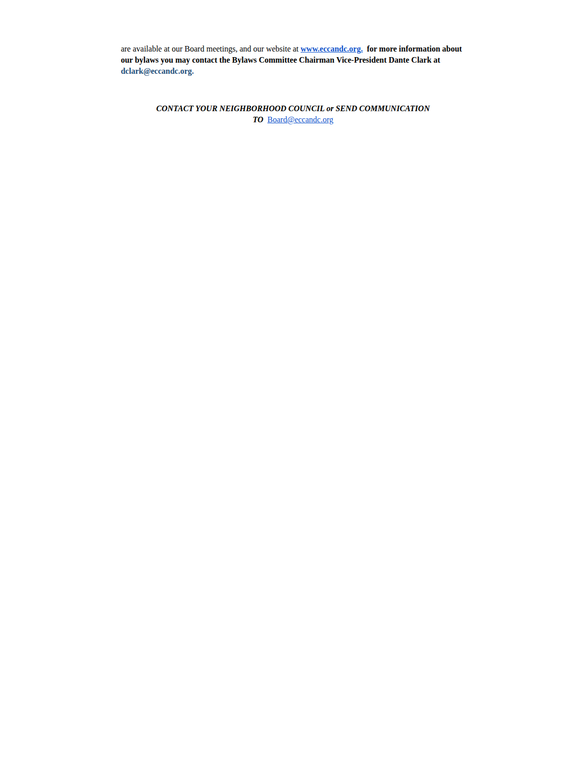are available at our Board meetings, and our website at www.eccandc.org. for more information about our bylaws you may contact the Bylaws Committee Chairman Vice-President Dante Clark at dclark@eccandc.org.
CONTACT YOUR NEIGHBORHOOD COUNCIL or SEND COMMUNICATION TO Board@eccandc.org